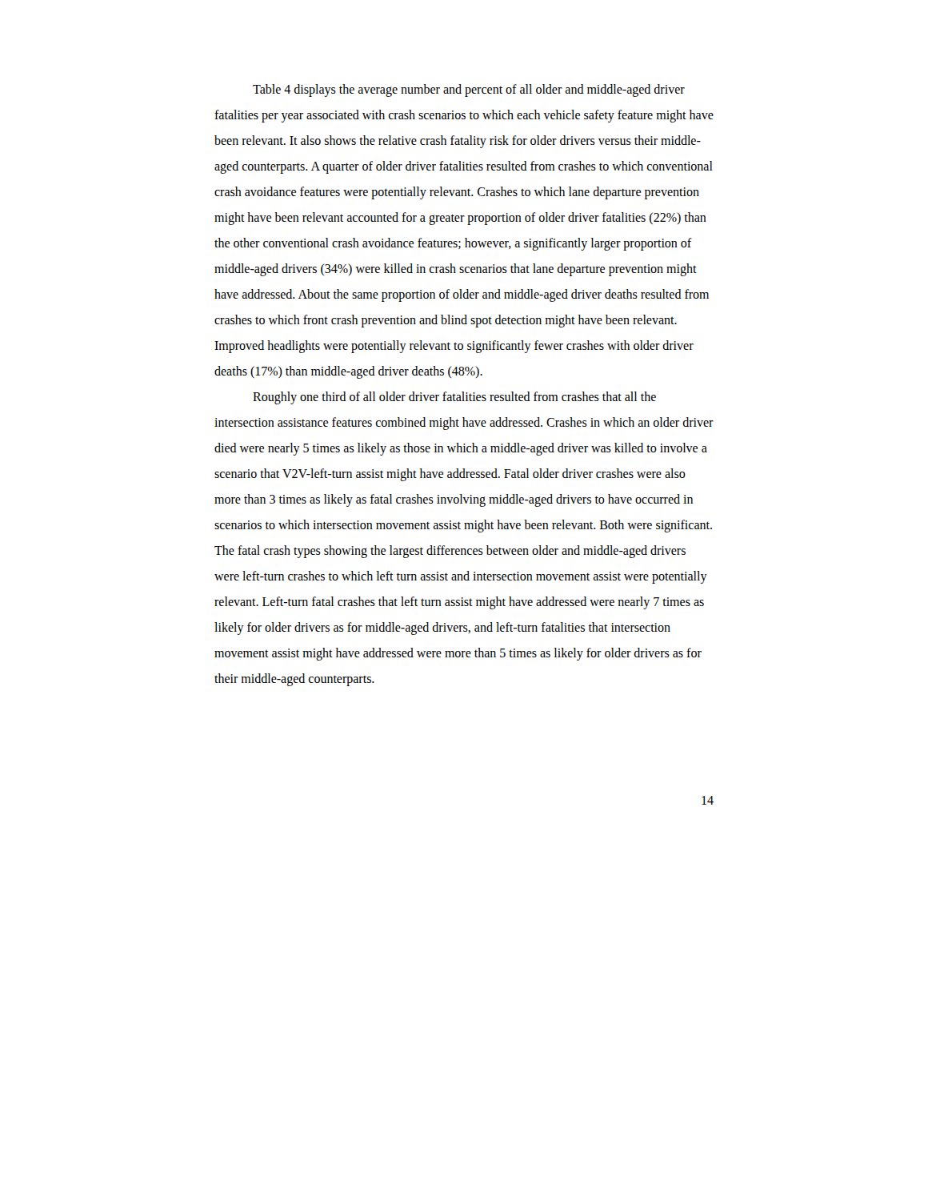Table 4 displays the average number and percent of all older and middle-aged driver fatalities per year associated with crash scenarios to which each vehicle safety feature might have been relevant. It also shows the relative crash fatality risk for older drivers versus their middle-aged counterparts. A quarter of older driver fatalities resulted from crashes to which conventional crash avoidance features were potentially relevant. Crashes to which lane departure prevention might have been relevant accounted for a greater proportion of older driver fatalities (22%) than the other conventional crash avoidance features; however, a significantly larger proportion of middle-aged drivers (34%) were killed in crash scenarios that lane departure prevention might have addressed. About the same proportion of older and middle-aged driver deaths resulted from crashes to which front crash prevention and blind spot detection might have been relevant. Improved headlights were potentially relevant to significantly fewer crashes with older driver deaths (17%) than middle-aged driver deaths (48%).
Roughly one third of all older driver fatalities resulted from crashes that all the intersection assistance features combined might have addressed. Crashes in which an older driver died were nearly 5 times as likely as those in which a middle-aged driver was killed to involve a scenario that V2V-left-turn assist might have addressed. Fatal older driver crashes were also more than 3 times as likely as fatal crashes involving middle-aged drivers to have occurred in scenarios to which intersection movement assist might have been relevant. Both were significant. The fatal crash types showing the largest differences between older and middle-aged drivers were left-turn crashes to which left turn assist and intersection movement assist were potentially relevant. Left-turn fatal crashes that left turn assist might have addressed were nearly 7 times as likely for older drivers as for middle-aged drivers, and left-turn fatalities that intersection movement assist might have addressed were more than 5 times as likely for older drivers as for their middle-aged counterparts.
14